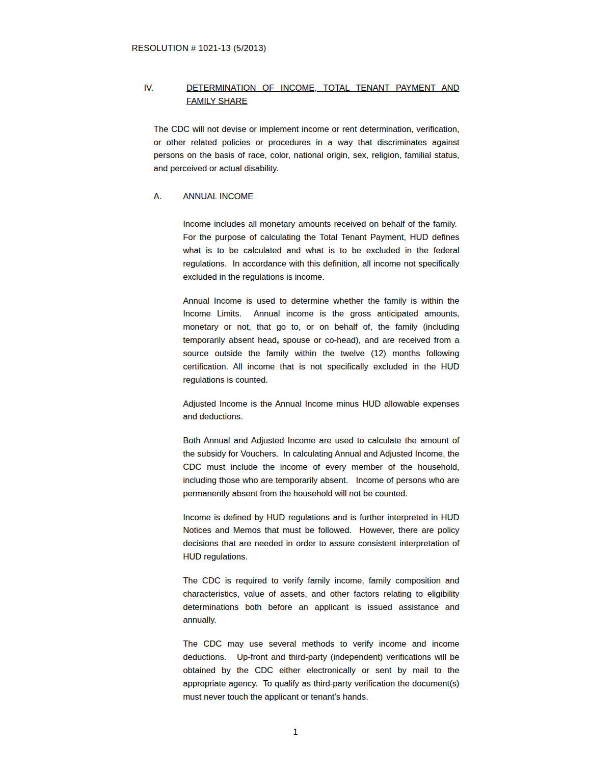RESOLUTION # 1021-13 (5/2013)
IV.
DETERMINATION OF INCOME, TOTAL TENANT PAYMENT AND FAMILY SHARE
The CDC will not devise or implement income or rent determination, verification, or other related policies or procedures in a way that discriminates against persons on the basis of race, color, national origin, sex, religion, familial status, and perceived or actual disability.
A.
ANNUAL INCOME
Income includes all monetary amounts received on behalf of the family. For the purpose of calculating the Total Tenant Payment, HUD defines what is to be calculated and what is to be excluded in the federal regulations. In accordance with this definition, all income not specifically excluded in the regulations is income.
Annual Income is used to determine whether the family is within the Income Limits. Annual income is the gross anticipated amounts, monetary or not, that go to, or on behalf of, the family (including temporarily absent head, spouse or co-head), and are received from a source outside the family within the twelve (12) months following certification. All income that is not specifically excluded in the HUD regulations is counted.
Adjusted Income is the Annual Income minus HUD allowable expenses and deductions.
Both Annual and Adjusted Income are used to calculate the amount of the subsidy for Vouchers. In calculating Annual and Adjusted Income, the CDC must include the income of every member of the household, including those who are temporarily absent. Income of persons who are permanently absent from the household will not be counted.
Income is defined by HUD regulations and is further interpreted in HUD Notices and Memos that must be followed. However, there are policy decisions that are needed in order to assure consistent interpretation of HUD regulations.
The CDC is required to verify family income, family composition and characteristics, value of assets, and other factors relating to eligibility determinations both before an applicant is issued assistance and annually.
The CDC may use several methods to verify income and income deductions. Up-front and third-party (independent) verifications will be obtained by the CDC either electronically or sent by mail to the appropriate agency. To qualify as third-party verification the document(s) must never touch the applicant or tenant’s hands.
1